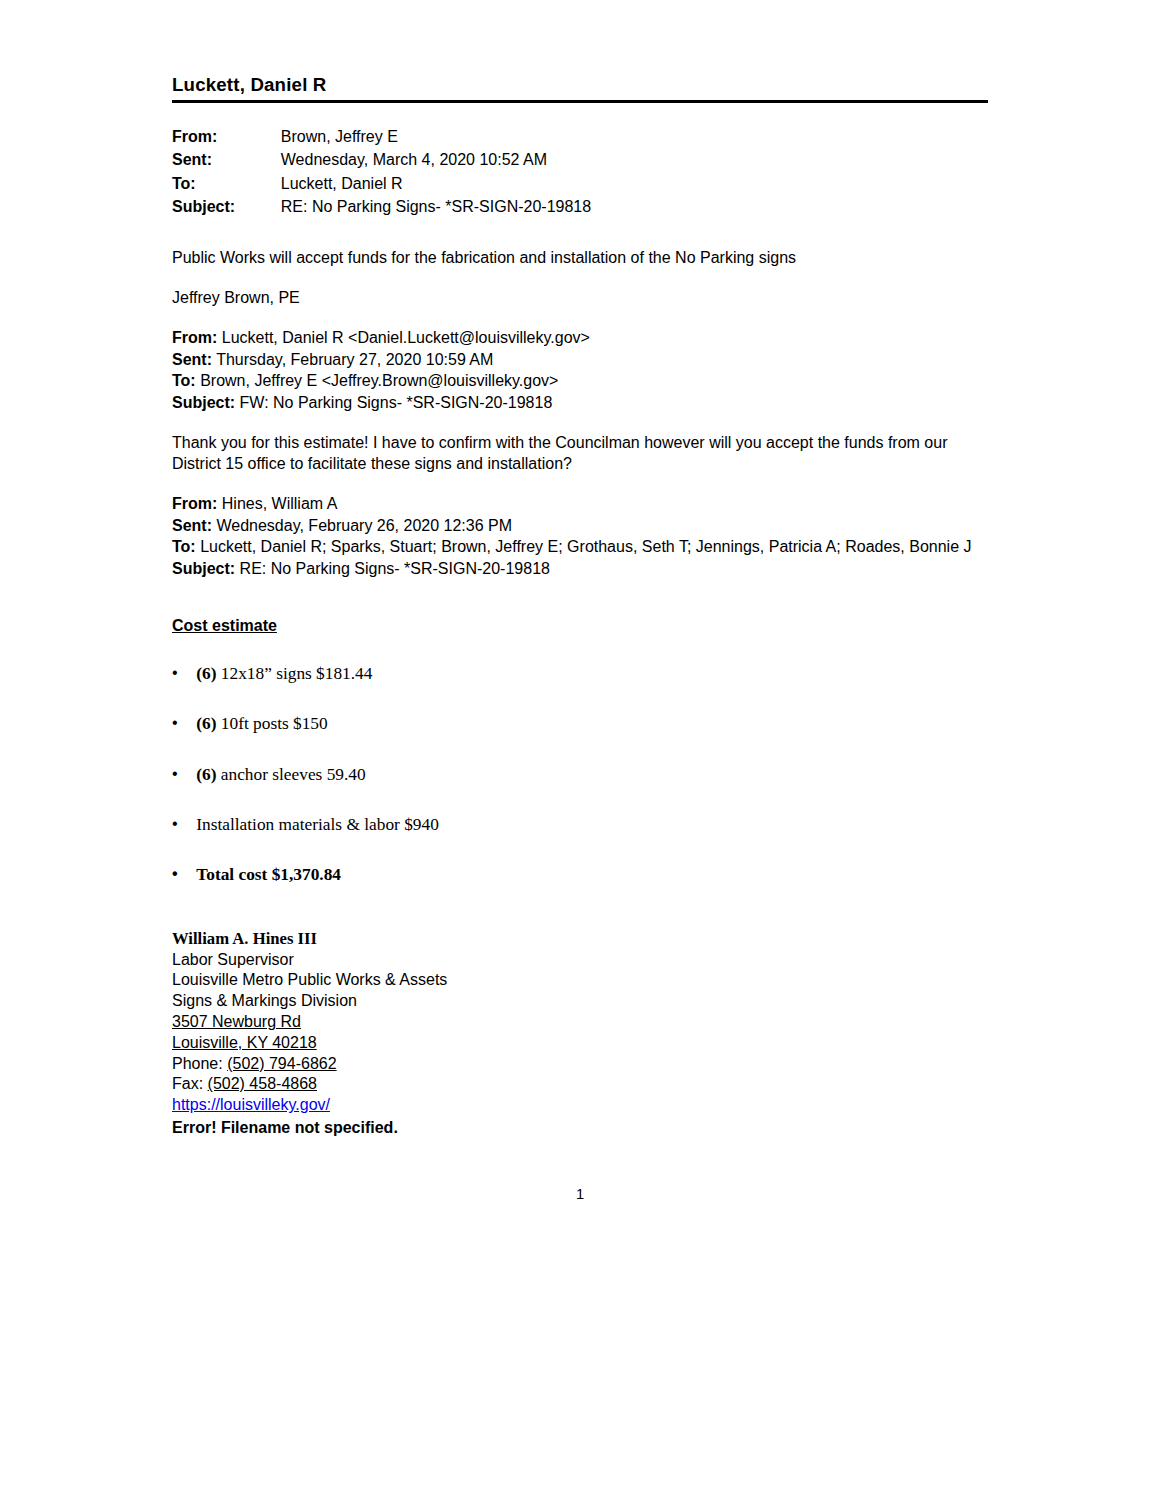Luckett, Daniel R
| From: | Brown, Jeffrey E |
| Sent: | Wednesday, March 4, 2020 10:52 AM |
| To: | Luckett, Daniel R |
| Subject: | RE: No Parking Signs- *SR-SIGN-20-19818 |
Public Works will accept funds for the fabrication and installation of the No Parking signs
Jeffrey Brown, PE
From: Luckett, Daniel R <Daniel.Luckett@louisvilleky.gov>
Sent: Thursday, February 27, 2020 10:59 AM
To: Brown, Jeffrey E <Jeffrey.Brown@louisvilleky.gov>
Subject: FW: No Parking Signs- *SR-SIGN-20-19818
Thank you for this estimate! I have to confirm with the Councilman however will you accept the funds from our District 15 office to facilitate these signs and installation?
From: Hines, William A
Sent: Wednesday, February 26, 2020 12:36 PM
To: Luckett, Daniel R; Sparks, Stuart; Brown, Jeffrey E; Grothaus, Seth T; Jennings, Patricia A; Roades, Bonnie J
Subject: RE: No Parking Signs- *SR-SIGN-20-19818
Cost estimate
(6) 12x18” signs $181.44
(6) 10ft posts $150
(6) anchor sleeves 59.40
Installation materials & labor $940
Total cost $1,370.84
William A. Hines III Labor Supervisor Louisville Metro Public Works & Assets Signs & Markings Division 3507 Newburg Rd Louisville, KY 40218 Phone: (502) 794-6862 Fax: (502) 458-4868 https://louisvilleky.gov/ Error! Filename not specified.
1